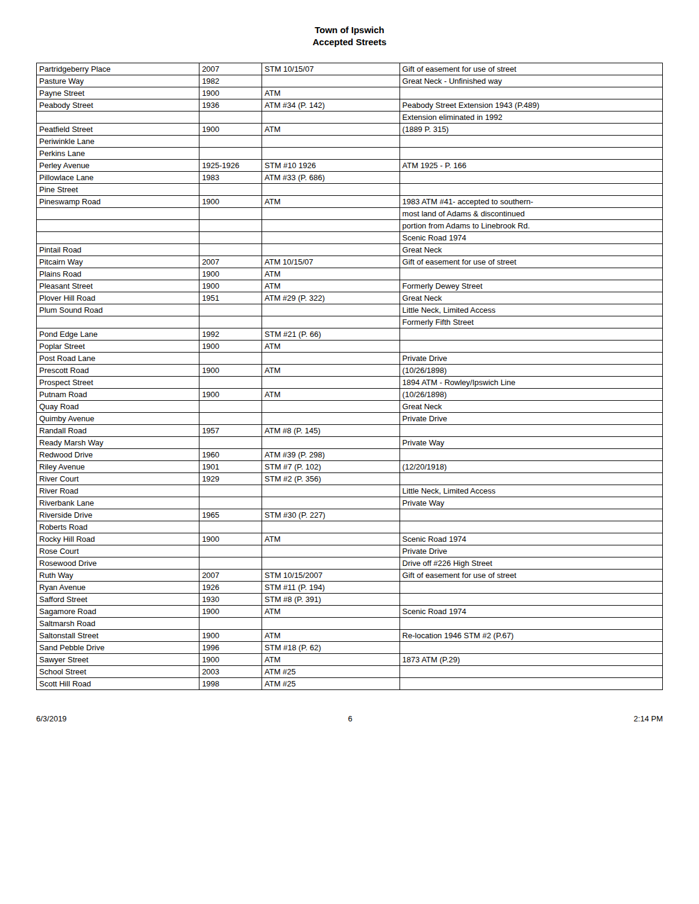Town of Ipswich
Accepted Streets
| Partridgeberry Place | 2007 | STM 10/15/07 | Gift of easement for use of street |
| Pasture Way | 1982 | | Great Neck - Unfinished way |
| Payne Street | 1900 | ATM | |
| Peabody Street | 1936 | ATM #34 (P. 142) | Peabody Street Extension 1943 (P.489) |
| | | | Extension eliminated in 1992 |
| Peatfield Street | 1900 | ATM | (1889 P. 315) |
| Periwinkle Lane | | | |
| Perkins Lane | | | |
| Perley Avenue | 1925-1926 | STM #10 1926 | ATM 1925 - P. 166 |
| Pillowlace Lane | 1983 | ATM #33 (P. 686) | |
| Pine Street | | | |
| Pineswamp Road | 1900 | ATM | 1983 ATM #41- accepted to southern- |
| | | | most land of Adams & discontinued |
| | | | portion from Adams to Linebrook Rd. |
| | | | Scenic Road 1974 |
| Pintail Road | | | Great Neck |
| Pitcairn Way | 2007 | ATM 10/15/07 | Gift of easement for use of street |
| Plains Road | 1900 | ATM | |
| Pleasant Street | 1900 | ATM | Formerly Dewey Street |
| Plover Hill Road | 1951 | ATM #29 (P. 322) | Great Neck |
| Plum Sound Road | | | Little Neck, Limited Access |
| | | | Formerly Fifth Street |
| Pond Edge Lane | 1992 | STM #21 (P. 66) | |
| Poplar Street | 1900 | ATM | |
| Post Road Lane | | | Private Drive |
| Prescott Road | 1900 | ATM | (10/26/1898) |
| Prospect Street | | | 1894 ATM - Rowley/Ipswich Line |
| Putnam Road | 1900 | ATM | (10/26/1898) |
| Quay Road | | | Great Neck |
| Quimby Avenue | | | Private Drive |
| Randall Road | 1957 | ATM #8 (P. 145) | |
| Ready Marsh Way | | | Private Way |
| Redwood Drive | 1960 | ATM #39 (P. 298) | |
| Riley Avenue | 1901 | STM #7 (P. 102) | (12/20/1918) |
| River Court | 1929 | STM #2 (P. 356) | |
| River Road | | | Little Neck, Limited Access |
| Riverbank Lane | | | Private Way |
| Riverside Drive | 1965 | STM #30 (P. 227) | |
| Roberts Road | | | |
| Rocky Hill Road | 1900 | ATM | Scenic Road 1974 |
| Rose Court | | | Private Drive |
| Rosewood Drive | | | Drive off #226 High Street |
| Ruth Way | 2007 | STM 10/15/2007 | Gift of easement for use of street |
| Ryan Avenue | 1926 | STM #11 (P. 194) | |
| Safford Street | 1930 | STM #8 (P. 391) | |
| Sagamore Road | 1900 | ATM | Scenic Road 1974 |
| Saltmarsh Road | | | |
| Saltonstall Street | 1900 | ATM | Re-location 1946 STM #2 (P.67) |
| Sand Pebble Drive | 1996 | STM #18 (P. 62) | |
| Sawyer Street | 1900 | ATM | 1873 ATM (P.29) |
| School Street | 2003 | ATM #25 | |
| Scott Hill Road | 1998 | ATM #25 | |
6/3/2019 6 2:14 PM